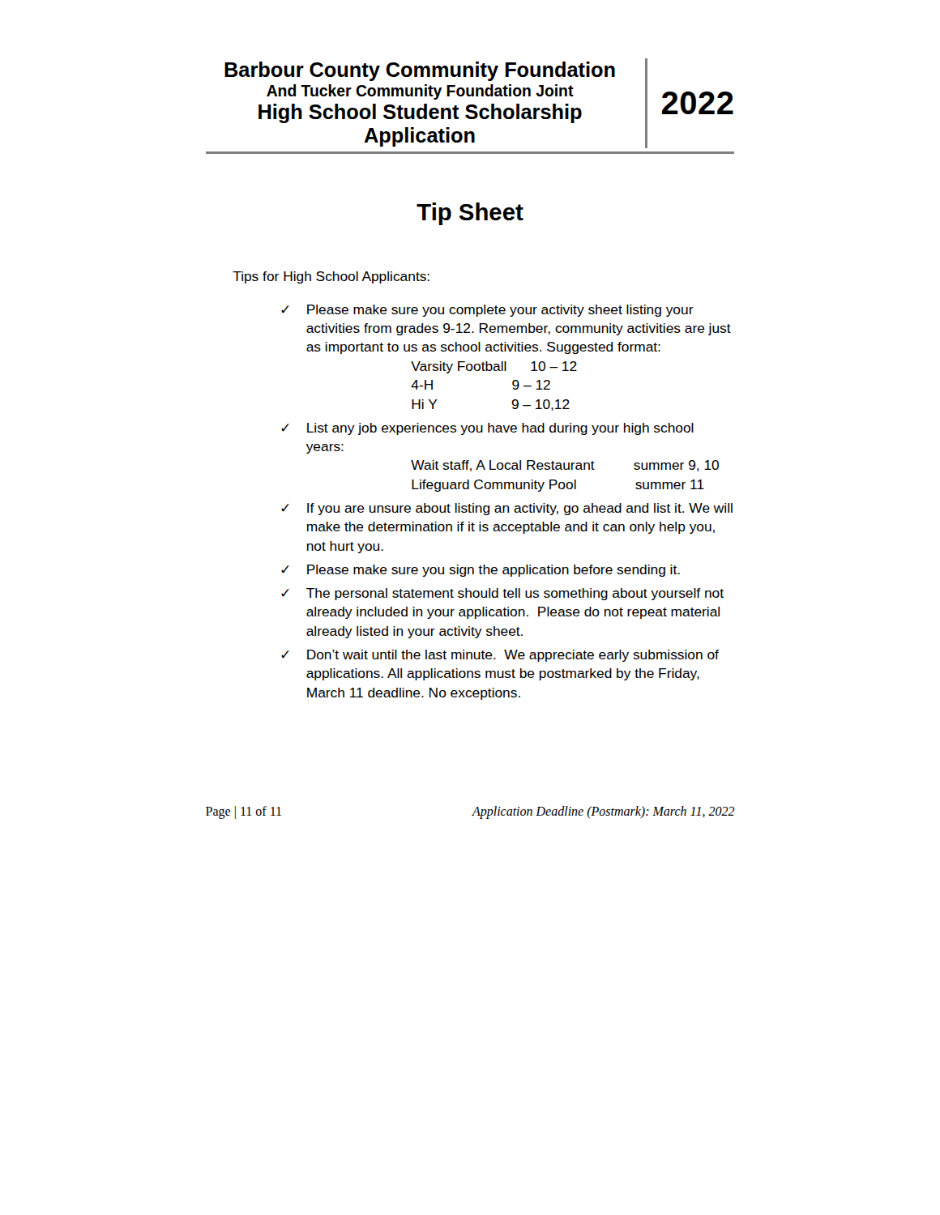Barbour County Community Foundation
And Tucker Community Foundation Joint
High School Student Scholarship Application
2022
Tip Sheet
Tips for High School Applicants:
Please make sure you complete your activity sheet listing your activities from grades 9-12. Remember, community activities are just as important to us as school activities. Suggested format:
Varsity Football 10 – 12 4-H 9 – 12 Hi Y 9 – 10,12
List any job experiences you have had during your high school years:
Wait staff, A Local Restaurant summer 9, 10 Lifeguard Community Pool summer 11
If you are unsure about listing an activity, go ahead and list it. We will make the determination if it is acceptable and it can only help you, not hurt you.
Please make sure you sign the application before sending it.
The personal statement should tell us something about yourself not already included in your application. Please do not repeat material already listed in your activity sheet.
Don’t wait until the last minute. We appreciate early submission of applications. All applications must be postmarked by the Friday, March 11 deadline. No exceptions.
Page | 11 of 11
Application Deadline (Postmark): March 11, 2022